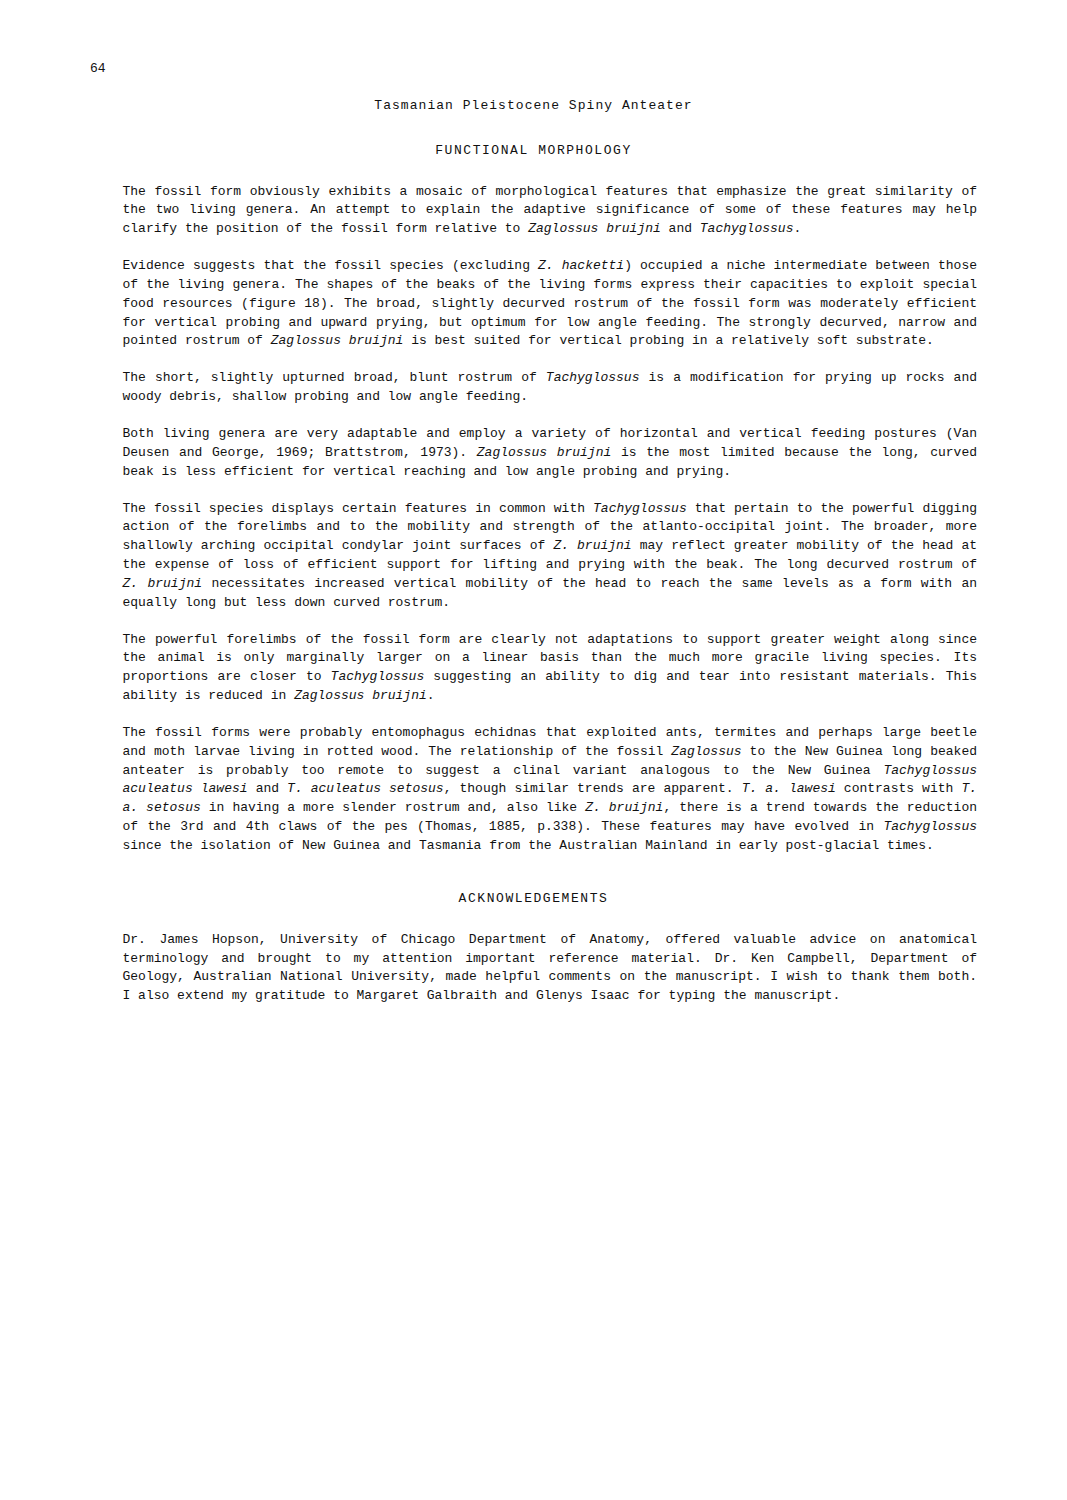64
Tasmanian Pleistocene Spiny Anteater
FUNCTIONAL MORPHOLOGY
The fossil form obviously exhibits a mosaic of morphological features that emphasize the great similarity of the two living genera. An attempt to explain the adaptive significance of some of these features may help clarify the position of the fossil form relative to Zaglossus bruijni and Tachyglossus.
Evidence suggests that the fossil species (excluding Z. hacketti) occupied a niche intermediate between those of the living genera. The shapes of the beaks of the living forms express their capacities to exploit special food resources (figure 18). The broad, slightly decurved rostrum of the fossil form was moderately efficient for vertical probing and upward prying, but optimum for low angle feeding. The strongly decurved, narrow and pointed rostrum of Zaglossus bruijni is best suited for vertical probing in a relatively soft substrate.
The short, slightly upturned broad, blunt rostrum of Tachyglossus is a modification for prying up rocks and woody debris, shallow probing and low angle feeding.
Both living genera are very adaptable and employ a variety of horizontal and vertical feeding postures (Van Deusen and George, 1969; Brattstrom, 1973). Zaglossus bruijni is the most limited because the long, curved beak is less efficient for vertical reaching and low angle probing and prying.
The fossil species displays certain features in common with Tachyglossus that pertain to the powerful digging action of the forelimbs and to the mobility and strength of the atlanto-occipital joint. The broader, more shallowly arching occipital condylar joint surfaces of Z. bruijni may reflect greater mobility of the head at the expense of loss of efficient support for lifting and prying with the beak. The long decurved rostrum of Z. bruijni necessitates increased vertical mobility of the head to reach the same levels as a form with an equally long but less down curved rostrum.
The powerful forelimbs of the fossil form are clearly not adaptations to support greater weight along since the animal is only marginally larger on a linear basis than the much more gracile living species. Its proportions are closer to Tachyglossus suggesting an ability to dig and tear into resistant materials. This ability is reduced in Zaglossus bruijni.
The fossil forms were probably entomophagus echidnas that exploited ants, termites and perhaps large beetle and moth larvae living in rotted wood. The relationship of the fossil Zaglossus to the New Guinea long beaked anteater is probably too remote to suggest a clinal variant analogous to the New Guinea Tachyglossus aculeatus lawesi and T. aculeatus setosus, though similar trends are apparent. T. a. lawesi contrasts with T. a. setosus in having a more slender rostrum and, also like Z. bruijni, there is a trend towards the reduction of the 3rd and 4th claws of the pes (Thomas, 1885, p.338). These features may have evolved in Tachyglossus since the isolation of New Guinea and Tasmania from the Australian Mainland in early post-glacial times.
ACKNOWLEDGEMENTS
Dr. James Hopson, University of Chicago Department of Anatomy, offered valuable advice on anatomical terminology and brought to my attention important reference material. Dr. Ken Campbell, Department of Geology, Australian National University, made helpful comments on the manuscript. I wish to thank them both. I also extend my gratitude to Margaret Galbraith and Glenys Isaac for typing the manuscript.